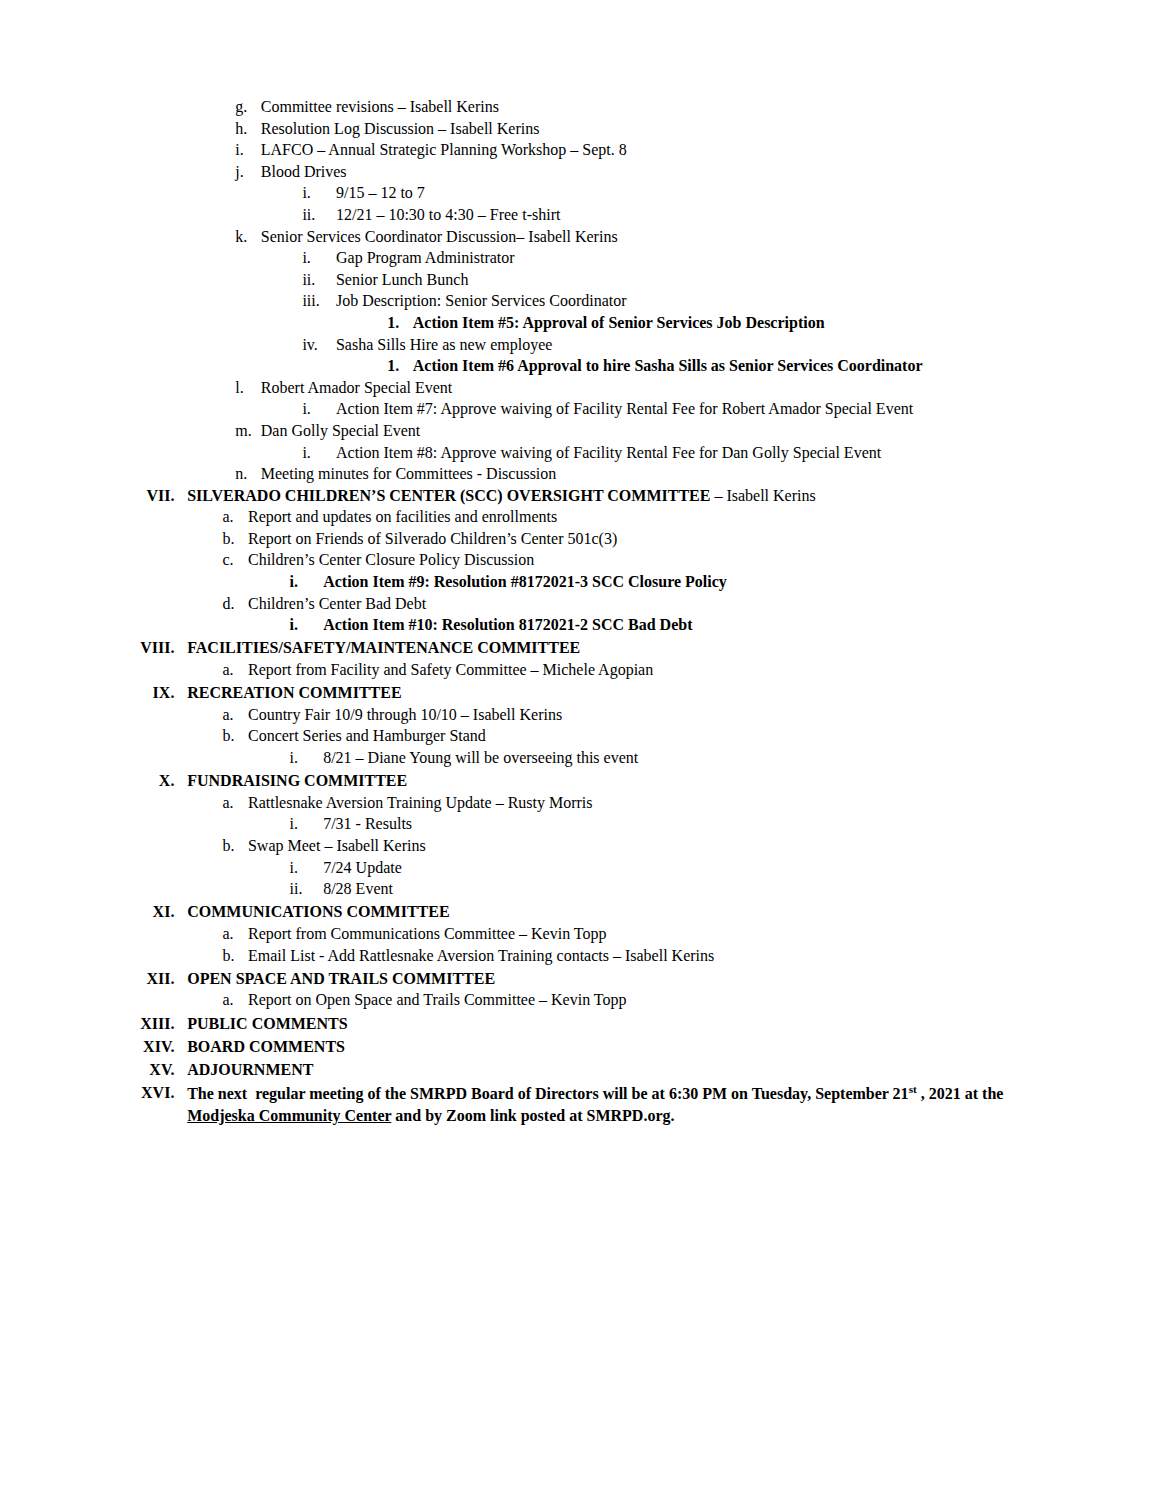g. Committee revisions – Isabell Kerins
h. Resolution Log Discussion – Isabell Kerins
i. LAFCO – Annual Strategic Planning Workshop – Sept. 8
j. Blood Drives
i. 9/15 – 12 to 7
ii. 12/21 – 10:30 to 4:30 – Free t-shirt
k. Senior Services Coordinator Discussion– Isabell Kerins
i. Gap Program Administrator
ii. Senior Lunch Bunch
iii. Job Description: Senior Services Coordinator
1. Action Item #5: Approval of Senior Services Job Description
iv. Sasha Sills Hire as new employee
1. Action Item #6 Approval to hire Sasha Sills as Senior Services Coordinator
l. Robert Amador Special Event
i. Action Item #7: Approve waiving of Facility Rental Fee for Robert Amador Special Event
m. Dan Golly Special Event
i. Action Item #8: Approve waiving of Facility Rental Fee for Dan Golly Special Event
n. Meeting minutes for Committees - Discussion
VII. Silverado Children’s Center (SCC) Oversight Committee – Isabell Kerins
a. Report and updates on facilities and enrollments
b. Report on Friends of Silverado Children’s Center 501c(3)
c. Children’s Center Closure Policy Discussion
i. Action Item #9: Resolution #8172021-3 SCC Closure Policy
d. Children’s Center Bad Debt
i. Action Item #10: Resolution 8172021-2 SCC Bad Debt
VIII. Facilities/Safety/Maintenance Committee
a. Report from Facility and Safety Committee – Michele Agopian
IX. Recreation Committee
a. Country Fair 10/9 through 10/10 – Isabell Kerins
b. Concert Series and Hamburger Stand
i. 8/21 – Diane Young will be overseeing this event
X. Fundraising Committee
a. Rattlesnake Aversion Training Update – Rusty Morris
i. 7/31 - Results
b. Swap Meet – Isabell Kerins
i. 7/24 Update
ii. 8/28 Event
XI. Communications Committee
a. Report from Communications Committee – Kevin Topp
b. Email List - Add Rattlesnake Aversion Training contacts – Isabell Kerins
XII. Open Space and Trails Committee
a. Report on Open Space and Trails Committee – Kevin Topp
XIII. Public Comments
XIV. Board Comments
XV. Adjournment
XVI. The next regular meeting of the SMRPD Board of Directors will be at 6:30 PM on Tuesday, September 21st , 2021 at the Modjeska Community Center and by Zoom link posted at SMRPD.org.